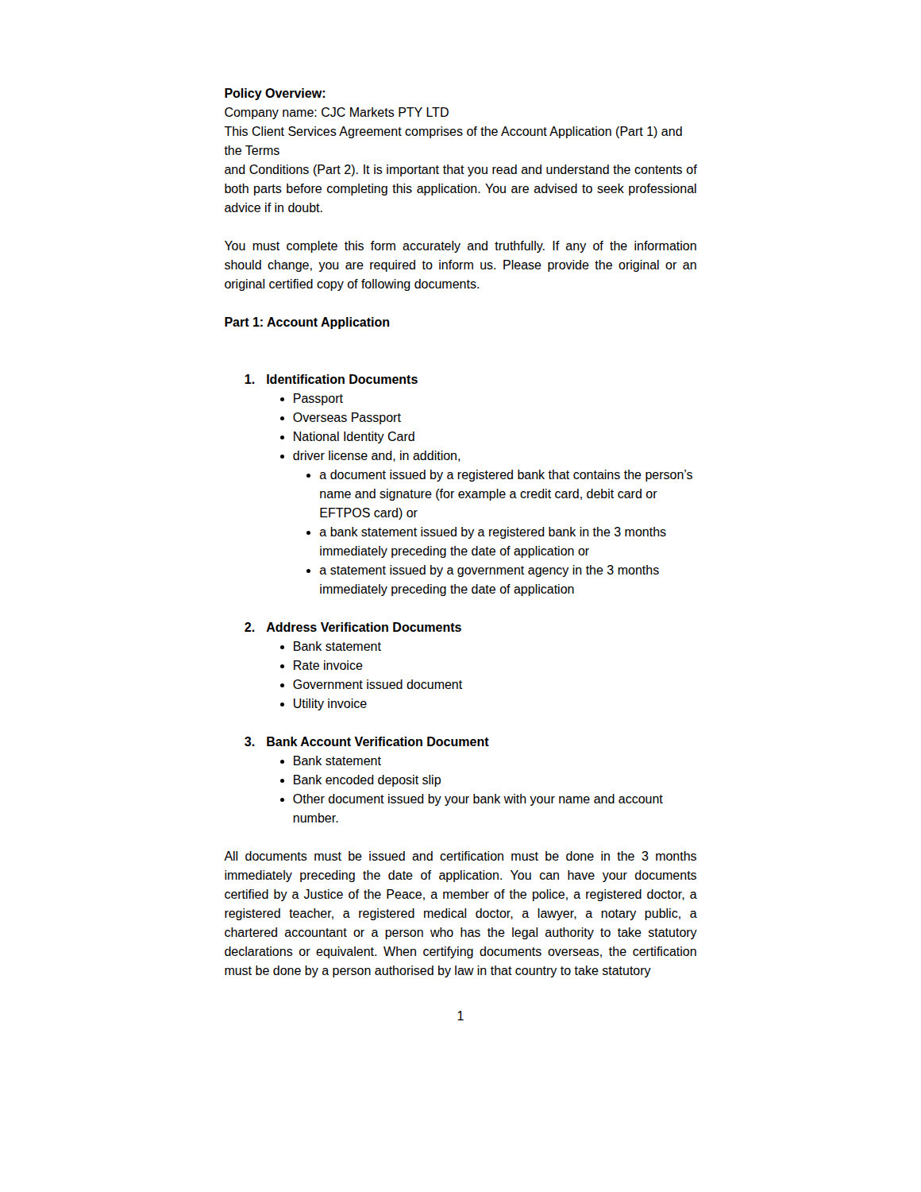Policy Overview:
Company name: CJC Markets PTY LTD
This Client Services Agreement comprises of the Account Application (Part 1) and the Terms
and Conditions (Part 2). It is important that you read and understand the contents of both parts before completing this application. You are advised to seek professional advice if in doubt.
You must complete this form accurately and truthfully. If any of the information should change, you are required to inform us. Please provide the original or an original certified copy of following documents.
Part 1: Account Application
Identification Documents
Passport
Overseas Passport
National Identity Card
driver license and, in addition,
a document issued by a registered bank that contains the person’s name and signature (for example a credit card, debit card or EFTPOS card) or
a bank statement issued by a registered bank in the 3 months immediately preceding the date of application or
a statement issued by a government agency in the 3 months immediately preceding the date of application
Address Verification Documents
Bank statement
Rate invoice
Government issued document
Utility invoice
Bank Account Verification Document
Bank statement
Bank encoded deposit slip
Other document issued by your bank with your name and account number.
All documents must be issued and certification must be done in the 3 months immediately preceding the date of application. You can have your documents certified by a Justice of the Peace, a member of the police, a registered doctor, a registered teacher, a registered medical doctor, a lawyer, a notary public, a chartered accountant or a person who has the legal authority to take statutory declarations or equivalent. When certifying documents overseas, the certification must be done by a person authorised by law in that country to take statutory
1